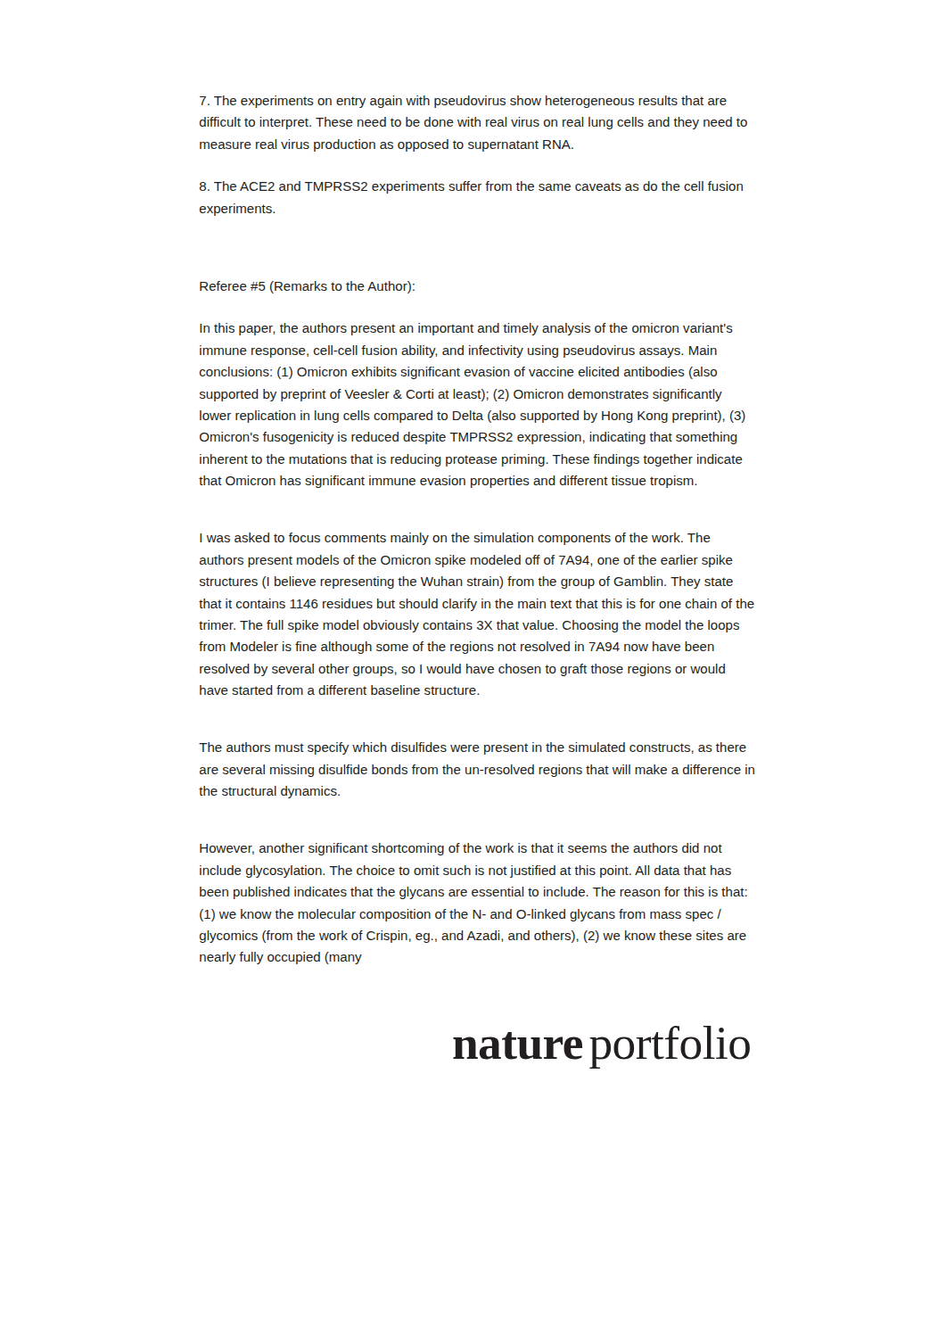7. The experiments on entry again with pseudovirus show heterogeneous results that are difficult to interpret. These need to be done with real virus on real lung cells and they need to measure real virus production as opposed to supernatant RNA.
8. The ACE2 and TMPRSS2 experiments suffer from the same caveats as do the cell fusion experiments.
Referee #5 (Remarks to the Author):
In this paper, the authors present an important and timely analysis of the omicron variant's immune response, cell-cell fusion ability, and infectivity using pseudovirus assays. Main conclusions: (1) Omicron exhibits significant evasion of vaccine elicited antibodies (also supported by preprint of Veesler & Corti at least); (2) Omicron demonstrates significantly lower replication in lung cells compared to Delta (also supported by Hong Kong preprint), (3) Omicron's fusogenicity is reduced despite TMPRSS2 expression, indicating that something inherent to the mutations that is reducing protease priming. These findings together indicate that Omicron has significant immune evasion properties and different tissue tropism.
I was asked to focus comments mainly on the simulation components of the work. The authors present models of the Omicron spike modeled off of 7A94, one of the earlier spike structures (I believe representing the Wuhan strain) from the group of Gamblin. They state that it contains 1146 residues but should clarify in the main text that this is for one chain of the trimer. The full spike model obviously contains 3X that value. Choosing the model the loops from Modeler is fine although some of the regions not resolved in 7A94 now have been resolved by several other groups, so I would have chosen to graft those regions or would have started from a different baseline structure.
The authors must specify which disulfides were present in the simulated constructs, as there are several missing disulfide bonds from the un-resolved regions that will make a difference in the structural dynamics.
However, another significant shortcoming of the work is that it seems the authors did not include glycosylation. The choice to omit such is not justified at this point. All data that has been published indicates that the glycans are essential to include. The reason for this is that: (1) we know the molecular composition of the N- and O-linked glycans from mass spec / glycomics (from the work of Crispin, eg., and Azadi, and others), (2) we know these sites are nearly fully occupied (many
nature portfolio